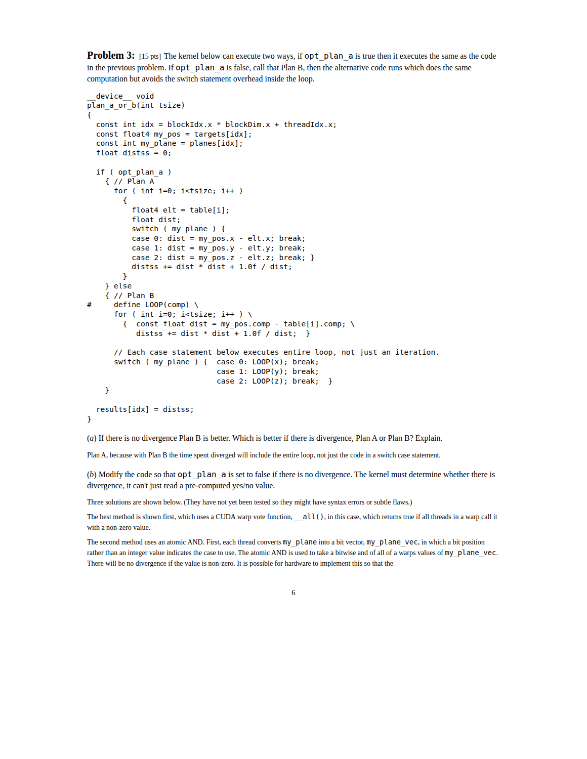Problem 3:[15 pts] The kernel below can execute two ways, if opt_plan_a is true then it executes the same as the code in the previous problem. If opt_plan_a is false, call that Plan B, then the alternative code runs which does the same computation but avoids the switch statement overhead inside the loop.
__device__ void
plan_a_or_b(int tsize)
{
  const int idx = blockIdx.x * blockDim.x + threadIdx.x;
  const float4 my_pos = targets[idx];
  const int my_plane = planes[idx];
  float distss = 0;

  if ( opt_plan_a )
    { // Plan A
      for ( int i=0; i<tsize; i++ )
        {
          float4 elt = table[i];
          float dist;
          switch ( my_plane ) {
          case 0: dist = my_pos.x - elt.x; break;
          case 1: dist = my_pos.y - elt.y; break;
          case 2: dist = my_pos.z - elt.z; break; }
          distss += dist * dist + 1.0f / dist;
        }
    } else
    { // Plan B
#     define LOOP(comp) \
      for ( int i=0; i<tsize; i++ ) \
        {  const float dist = my_pos.comp - table[i].comp; \
           distss += dist * dist + 1.0f / dist;  }

      // Each case statement below executes entire loop, not just an iteration.
      switch ( my_plane ) {  case 0: LOOP(x); break;
                             case 1: LOOP(y); break;
                             case 2: LOOP(z); break;  }
    }

  results[idx] = distss;
}
(a) If there is no divergence Plan B is better. Which is better if there is divergence, Plan A or Plan B? Explain.
Plan A, because with Plan B the time spent diverged will include the entire loop, not just the code in a switch case statement.
(b) Modify the code so that opt_plan_a is set to false if there is no divergence. The kernel must determine whether there is divergence, it can't just read a pre-computed yes/no value.
Three solutions are shown below. (They have not yet been tested so they might have syntax errors or subtle flaws.)
The best method is shown first, which uses a CUDA warp vote function, __all(), in this case, which returns true if all threads in a warp call it with a non-zero value.
The second method uses an atomic AND. First, each thread converts my_plane into a bit vector, my_plane_vec, in which a bit position rather than an integer value indicates the case to use. The atomic AND is used to take a bitwise and of all of a warps values of my_plane_vec. There will be no divergence if the value is non-zero. It is possible for hardware to implement this so that the
6